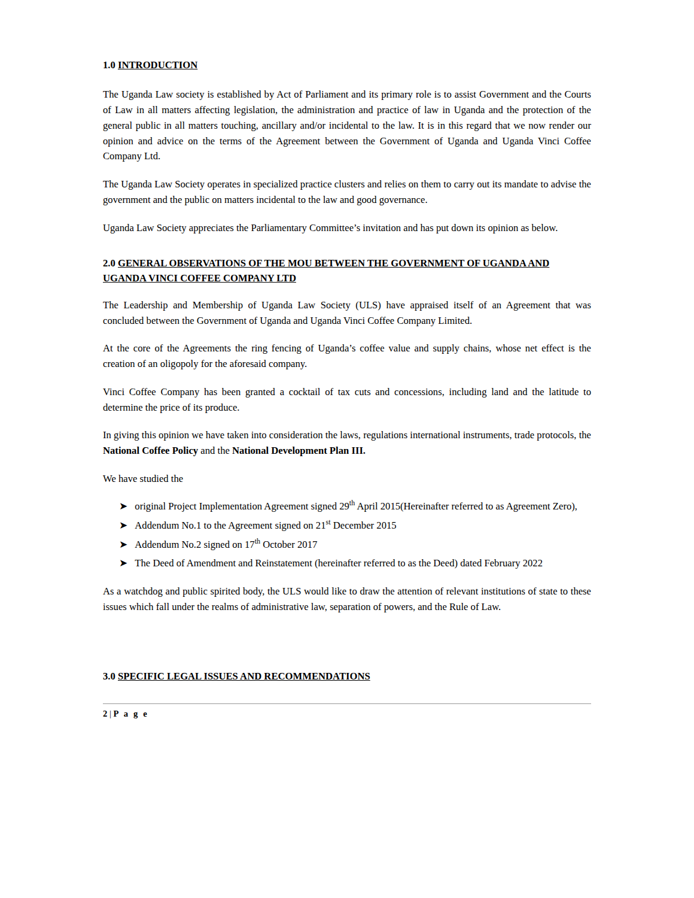1.0 INTRODUCTION
The Uganda Law society is established by Act of Parliament and its primary role is to assist Government and the Courts of Law in all matters affecting legislation, the administration and practice of law in Uganda and the protection of the general public in all matters touching, ancillary and/or incidental to the law. It is in this regard that we now render our opinion and advice on the terms of the Agreement between the Government of Uganda and Uganda Vinci Coffee Company Ltd.
The Uganda Law Society operates in specialized practice clusters and relies on them to carry out its mandate to advise the government and the public on matters incidental to the law and good governance.
Uganda Law Society appreciates the Parliamentary Committee’s invitation and has put down its opinion as below.
2.0 GENERAL OBSERVATIONS OF THE MOU BETWEEN THE GOVERNMENT OF UGANDA AND UGANDA VINCI COFFEE COMPANY LTD
The Leadership and Membership of Uganda Law Society (ULS) have appraised itself of an Agreement that was concluded between the Government of Uganda and Uganda Vinci Coffee Company Limited.
At the core of the Agreements the ring fencing of Uganda’s coffee value and supply chains, whose net effect is the creation of an oligopoly for the aforesaid company.
Vinci Coffee Company has been granted a cocktail of tax cuts and concessions, including land and the latitude to determine the price of its produce.
In giving this opinion we have taken into consideration the laws, regulations international instruments, trade protocols, the National Coffee Policy and the National Development Plan III.
We have studied the
original Project Implementation Agreement signed 29th April 2015(Hereinafter referred to as Agreement Zero),
Addendum No.1 to the Agreement signed on 21st December 2015
Addendum No.2 signed on 17th October 2017
The Deed of Amendment and Reinstatement (hereinafter referred to as the Deed) dated February 2022
As a watchdog and public spirited body, the ULS would like to draw the attention of relevant institutions of state to these issues which fall under the realms of administrative law, separation of powers, and the Rule of Law.
3.0 SPECIFIC LEGAL ISSUES AND RECOMMENDATIONS
2 | P a g e